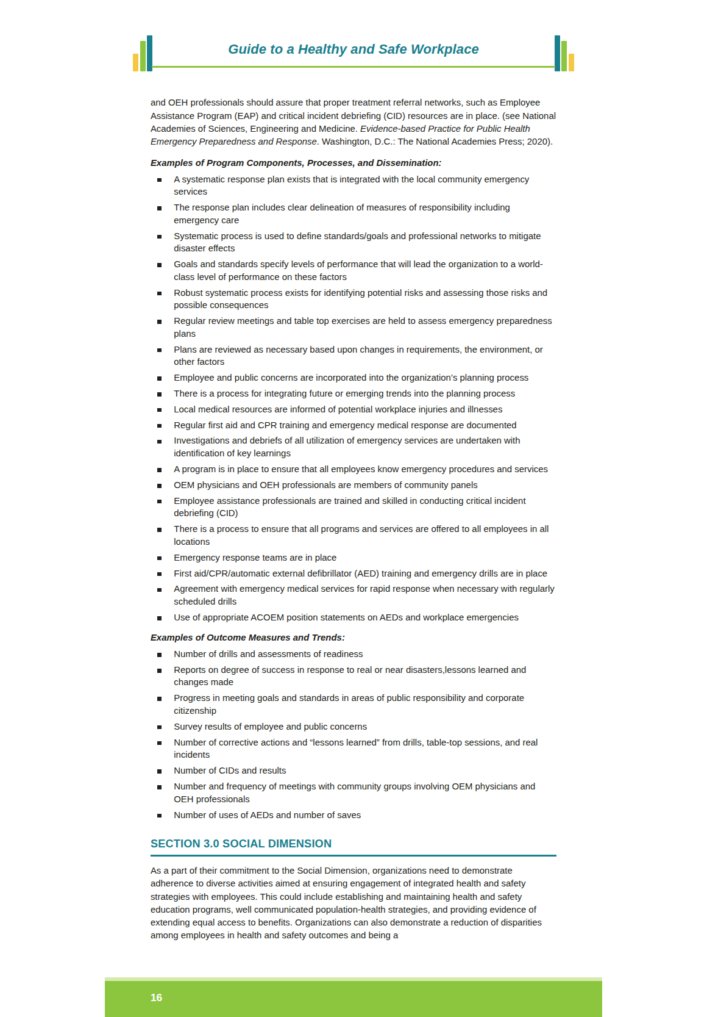Guide to a Healthy and Safe Workplace
and OEH professionals should assure that proper treatment referral networks, such as Employee Assistance Program (EAP) and critical incident debriefing (CID) resources are in place. (see National Academies of Sciences, Engineering and Medicine. Evidence-based Practice for Public Health Emergency Preparedness and Response. Washington, D.C.: The National Academies Press; 2020).
Examples of Program Components, Processes, and Dissemination:
A systematic response plan exists that is integrated with the local community emergency services
The response plan includes clear delineation of measures of responsibility including emergency care
Systematic process is used to define standards/goals and professional networks to mitigate disaster effects
Goals and standards specify levels of performance that will lead the organization to a world-class level of performance on these factors
Robust systematic process exists for identifying potential risks and assessing those risks and possible consequences
Regular review meetings and table top exercises are held to assess emergency preparedness plans
Plans are reviewed as necessary based upon changes in requirements, the environment, or other factors
Employee and public concerns are incorporated into the organization’s planning process
There is a process for integrating future or emerging trends into the planning process
Local medical resources are informed of potential workplace injuries and illnesses
Regular first aid and CPR training and emergency medical response are documented
Investigations and debriefs of all utilization of emergency services are undertaken with identification of key learnings
A program is in place to ensure that all employees know emergency procedures and services
OEM physicians and OEH professionals are members of community panels
Employee assistance professionals are trained and skilled in conducting critical incident debriefing (CID)
There is a process to ensure that all programs and services are offered to all employees in all locations
Emergency response teams are in place
First aid/CPR/automatic external defibrillator (AED) training and emergency drills are in place
Agreement with emergency medical services for rapid response when necessary with regularly scheduled drills
Use of appropriate ACOEM position statements on AEDs and workplace emergencies
Examples of Outcome Measures and Trends:
Number of drills and assessments of readiness
Reports on degree of success in response to real or near disasters,lessons learned and changes made
Progress in meeting goals and standards in areas of public responsibility and corporate citizenship
Survey results of employee and public concerns
Number of corrective actions and “lessons learned” from drills, table-top sessions, and real incidents
Number of CIDs and results
Number and frequency of meetings with community groups involving OEM physicians and OEH professionals
Number of uses of AEDs and number of saves
SECTION 3.0 SOCIAL DIMENSION
As a part of their commitment to the Social Dimension, organizations need to demonstrate adherence to diverse activities aimed at ensuring engagement of integrated health and safety strategies with employees. This could include establishing and maintaining health and safety education programs, well communicated population-health strategies, and providing evidence of extending equal access to benefits. Organizations can also demonstrate a reduction of disparities among employees in health and safety outcomes and being a
16